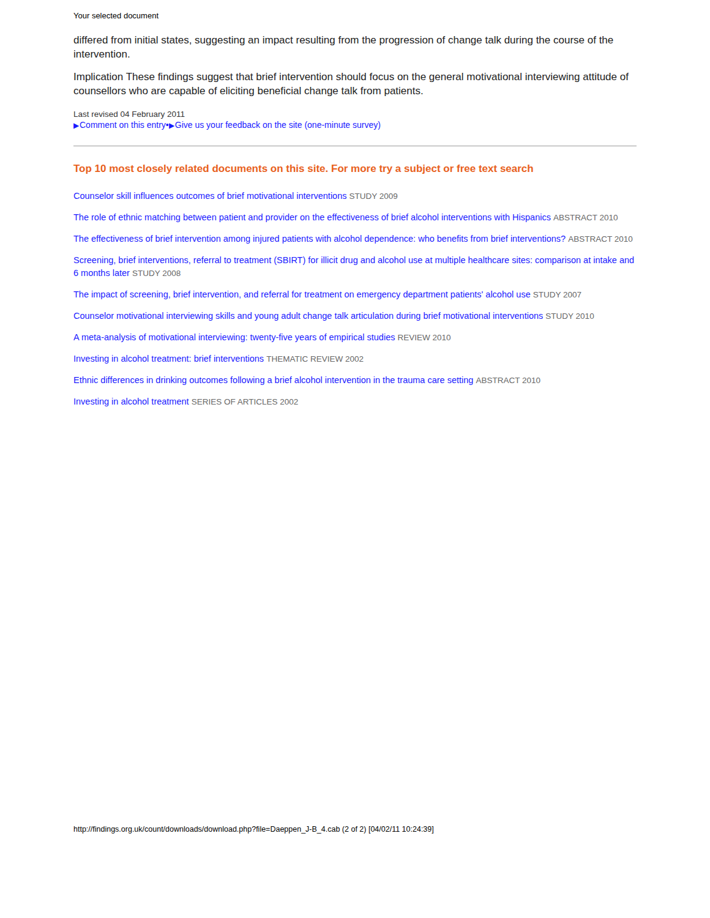Your selected document
differed from initial states, suggesting an impact resulting from the progression of change talk during the course of the intervention.
Implication These findings suggest that brief intervention should focus on the general motivational interviewing attitude of counsellors who are capable of eliciting beneficial change talk from patients.
Last revised 04 February 2011
▶Comment on this entry•▶Give us your feedback on the site (one-minute survey)
Top 10 most closely related documents on this site. For more try a subject or free text search
Counselor skill influences outcomes of brief motivational interventions STUDY 2009
The role of ethnic matching between patient and provider on the effectiveness of brief alcohol interventions with Hispanics ABSTRACT 2010
The effectiveness of brief intervention among injured patients with alcohol dependence: who benefits from brief interventions? ABSTRACT 2010
Screening, brief interventions, referral to treatment (SBIRT) for illicit drug and alcohol use at multiple healthcare sites: comparison at intake and 6 months later STUDY 2008
The impact of screening, brief intervention, and referral for treatment on emergency department patients' alcohol use STUDY 2007
Counselor motivational interviewing skills and young adult change talk articulation during brief motivational interventions STUDY 2010
A meta-analysis of motivational interviewing: twenty-five years of empirical studies REVIEW 2010
Investing in alcohol treatment: brief interventions THEMATIC REVIEW 2002
Ethnic differences in drinking outcomes following a brief alcohol intervention in the trauma care setting ABSTRACT 2010
Investing in alcohol treatment SERIES OF ARTICLES 2002
http://findings.org.uk/count/downloads/download.php?file=Daeppen_J-B_4.cab (2 of 2) [04/02/11 10:24:39]